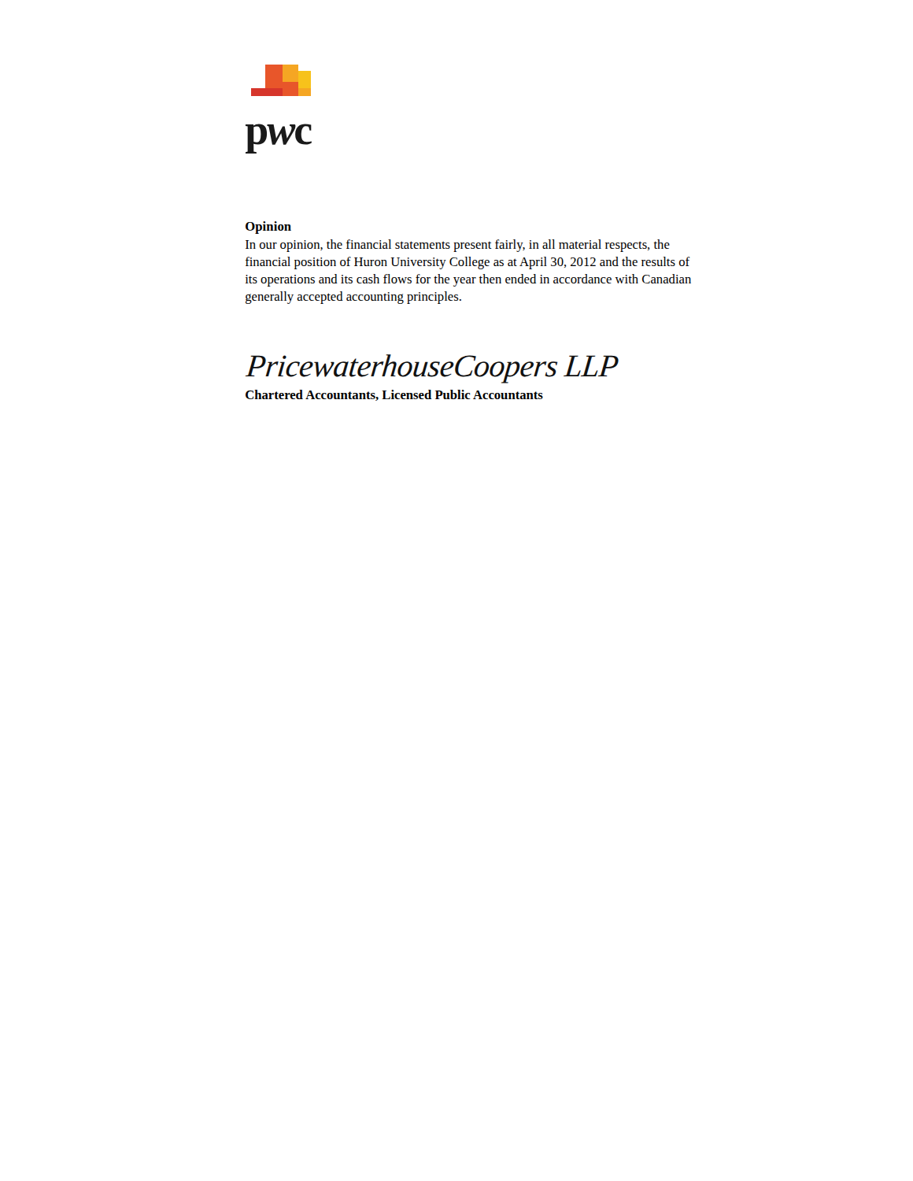pwc
Opinion
In our opinion, the financial statements present fairly, in all material respects, the financial position of Huron University College as at April 30, 2012 and the results of its operations and its cash flows for the year then ended in accordance with Canadian generally accepted accounting principles.
PricewaterhouseCoopers LLP
Chartered Accountants, Licensed Public Accountants